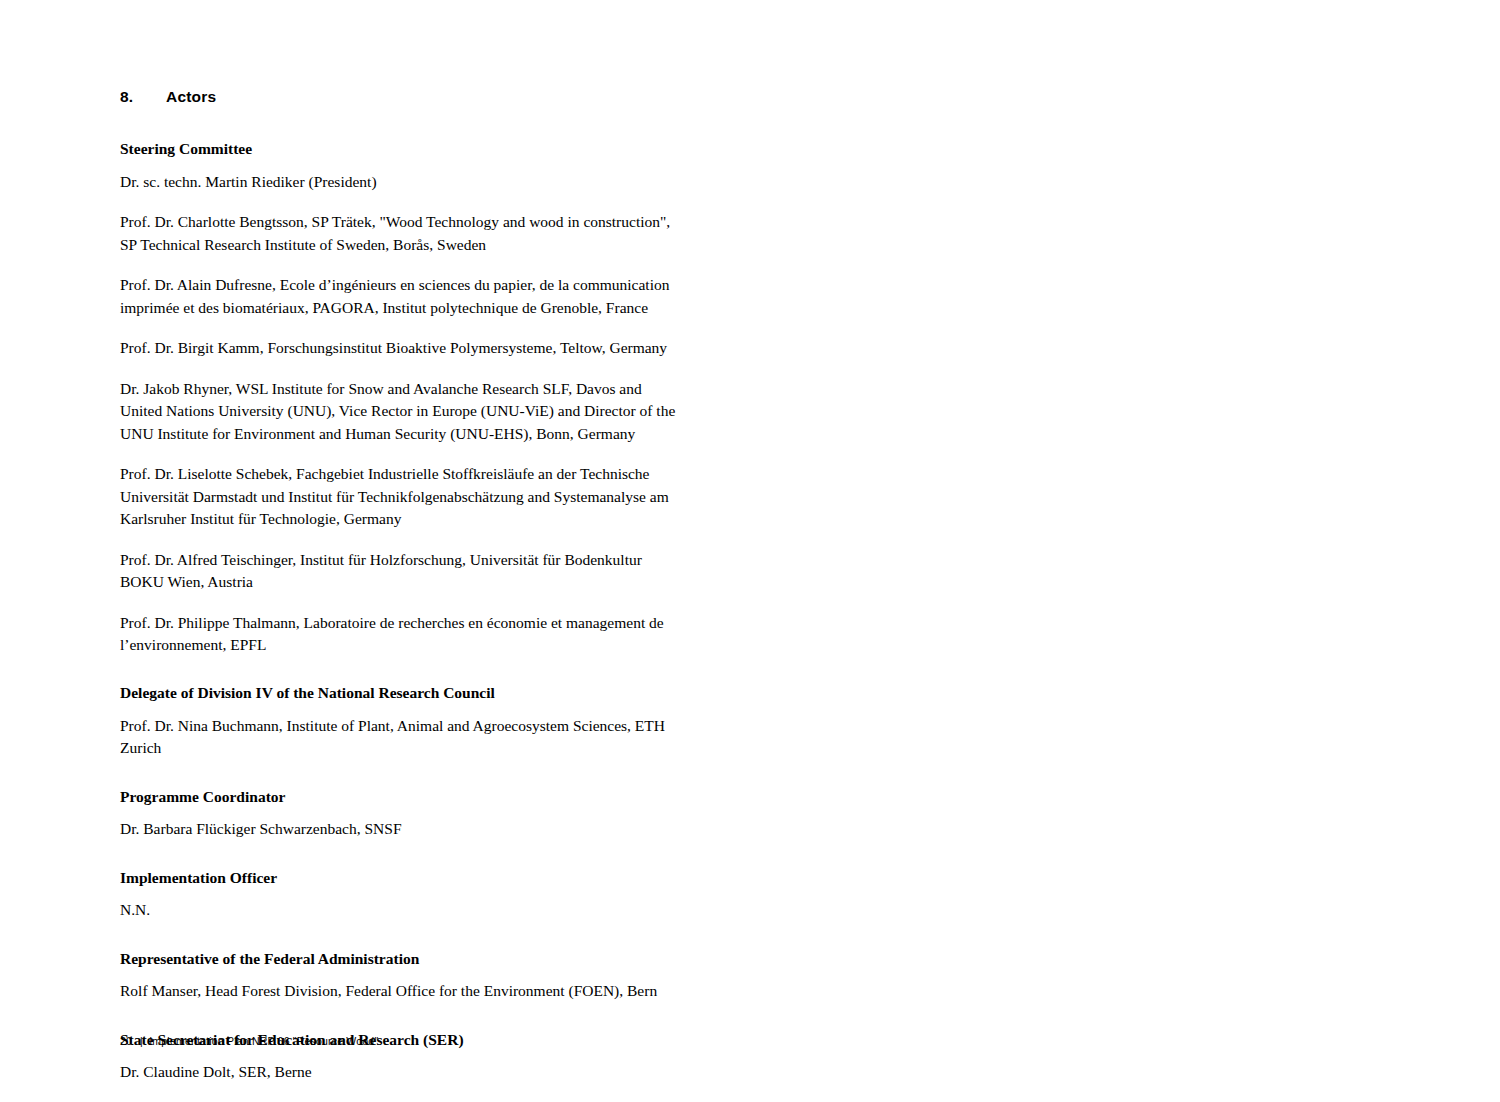8. Actors
Steering Committee
Dr. sc. techn. Martin Riediker (President)
Prof. Dr. Charlotte Bengtsson, SP Trätek, "Wood Technology and wood in construction", SP Technical Research Institute of Sweden, Borås, Sweden
Prof. Dr. Alain Dufresne, Ecole d’ingénieurs en sciences du papier, de la communication imprimée et des biomatériaux, PAGORA, Institut polytechnique de Grenoble, France
Prof. Dr. Birgit Kamm, Forschungsinstitut Bioaktive Polymersysteme, Teltow, Germany
Dr. Jakob Rhyner, WSL Institute for Snow and Avalanche Research SLF, Davos and United Nations University (UNU), Vice Rector in Europe (UNU-ViE) and Director of the UNU Institute for Environment and Human Security (UNU-EHS), Bonn, Germany
Prof. Dr. Liselotte Schebek, Fachgebiet Industrielle Stoffkreisläufe an der Technische Universität Darmstadt und Institut für Technikfolgenabschätzung and Systemanalyse am Karlsruher Institut für Technologie, Germany
Prof. Dr. Alfred Teischinger, Institut für Holzforschung, Universität für Bodenkultur BOKU Wien, Austria
Prof. Dr. Philippe Thalmann, Laboratoire de recherches en économie et management de l’environnement, EPFL
Delegate of Division IV of the National Research Council
Prof. Dr. Nina Buchmann, Institute of Plant, Animal and Agroecosystem Sciences, ETH Zurich
Programme Coordinator
Dr. Barbara Flückiger Schwarzenbach, SNSF
Implementation Officer
N.N.
Representative of the Federal Administration
Rolf Manser, Head Forest Division, Federal Office for the Environment (FOEN), Bern
State Secretariat for Education and Research (SER)
Dr. Claudine Dolt, SER, Berne
20| Implementation Plan NRP 66 "Resource Wood"